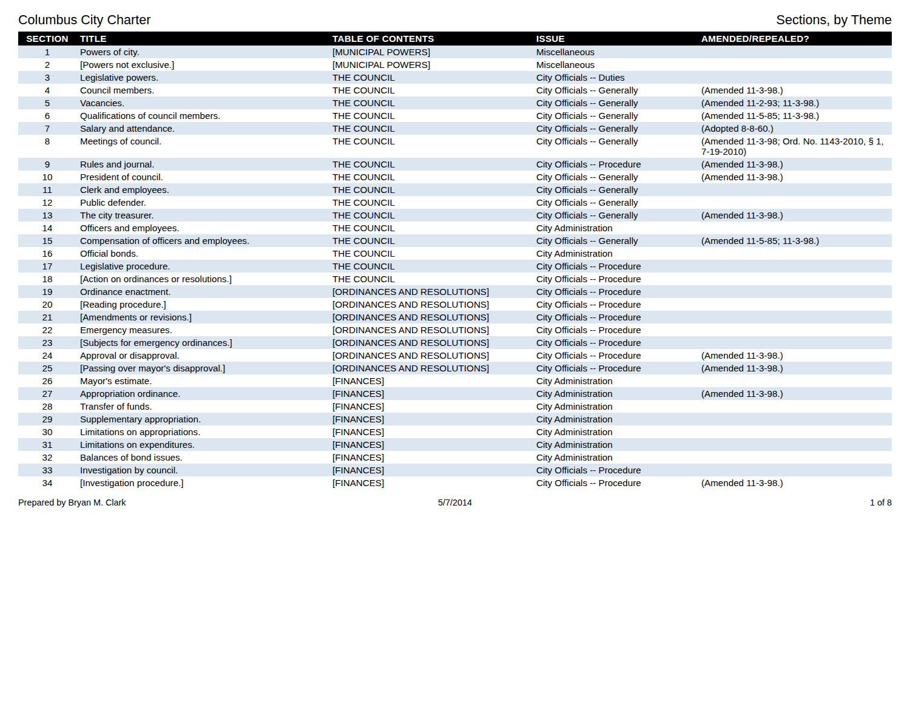Columbus City Charter
Sections, by Theme
| SECTION | TITLE | TABLE OF CONTENTS | ISSUE | AMENDED/REPEALED? |
| --- | --- | --- | --- | --- |
| 1 | Powers of city. | [MUNICIPAL POWERS] | Miscellaneous | |
| 2 | [Powers not exclusive.] | [MUNICIPAL POWERS] | Miscellaneous | |
| 3 | Legislative powers. | THE COUNCIL | City Officials -- Duties | |
| 4 | Council members. | THE COUNCIL | City Officials -- Generally | (Amended 11-3-98.) |
| 5 | Vacancies. | THE COUNCIL | City Officials -- Generally | (Amended 11-2-93; 11-3-98.) |
| 6 | Qualifications of council members. | THE COUNCIL | City Officials -- Generally | (Amended 11-5-85; 11-3-98.) |
| 7 | Salary and attendance. | THE COUNCIL | City Officials -- Generally | (Adopted 8-8-60.) |
| 8 | Meetings of council. | THE COUNCIL | City Officials -- Generally | (Amended 11-3-98; Ord. No. 1143-2010, § 1, 7-19-2010) |
| 9 | Rules and journal. | THE COUNCIL | City Officials -- Procedure | (Amended 11-3-98.) |
| 10 | President of council. | THE COUNCIL | City Officials -- Generally | (Amended 11-3-98.) |
| 11 | Clerk and employees. | THE COUNCIL | City Officials -- Generally | |
| 12 | Public defender. | THE COUNCIL | City Officials -- Generally | |
| 13 | The city treasurer. | THE COUNCIL | City Officials -- Generally | (Amended 11-3-98.) |
| 14 | Officers and employees. | THE COUNCIL | City Administration | |
| 15 | Compensation of officers and employees. | THE COUNCIL | City Officials -- Generally | (Amended 11-5-85; 11-3-98.) |
| 16 | Official bonds. | THE COUNCIL | City Administration | |
| 17 | Legislative procedure. | THE COUNCIL | City Officials -- Procedure | |
| 18 | [Action on ordinances or resolutions.] | THE COUNCIL | City Officials -- Procedure | |
| 19 | Ordinance enactment. | [ORDINANCES AND RESOLUTIONS] | City Officials -- Procedure | |
| 20 | [Reading procedure.] | [ORDINANCES AND RESOLUTIONS] | City Officials -- Procedure | |
| 21 | [Amendments or revisions.] | [ORDINANCES AND RESOLUTIONS] | City Officials -- Procedure | |
| 22 | Emergency measures. | [ORDINANCES AND RESOLUTIONS] | City Officials -- Procedure | |
| 23 | [Subjects for emergency ordinances.] | [ORDINANCES AND RESOLUTIONS] | City Officials -- Procedure | |
| 24 | Approval or disapproval. | [ORDINANCES AND RESOLUTIONS] | City Officials -- Procedure | (Amended 11-3-98.) |
| 25 | [Passing over mayor's disapproval.] | [ORDINANCES AND RESOLUTIONS] | City Officials -- Procedure | (Amended 11-3-98.) |
| 26 | Mayor's estimate. | [FINANCES] | City Administration | |
| 27 | Appropriation ordinance. | [FINANCES] | City Administration | (Amended 11-3-98.) |
| 28 | Transfer of funds. | [FINANCES] | City Administration | |
| 29 | Supplementary appropriation. | [FINANCES] | City Administration | |
| 30 | Limitations on appropriations. | [FINANCES] | City Administration | |
| 31 | Limitations on expenditures. | [FINANCES] | City Administration | |
| 32 | Balances of bond issues. | [FINANCES] | City Administration | |
| 33 | Investigation by council. | [FINANCES] | City Officials -- Procedure | |
| 34 | [Investigation procedure.] | [FINANCES] | City Officials -- Procedure | (Amended 11-3-98.) |
Prepared by Bryan M. Clark
5/7/2014
1 of 8